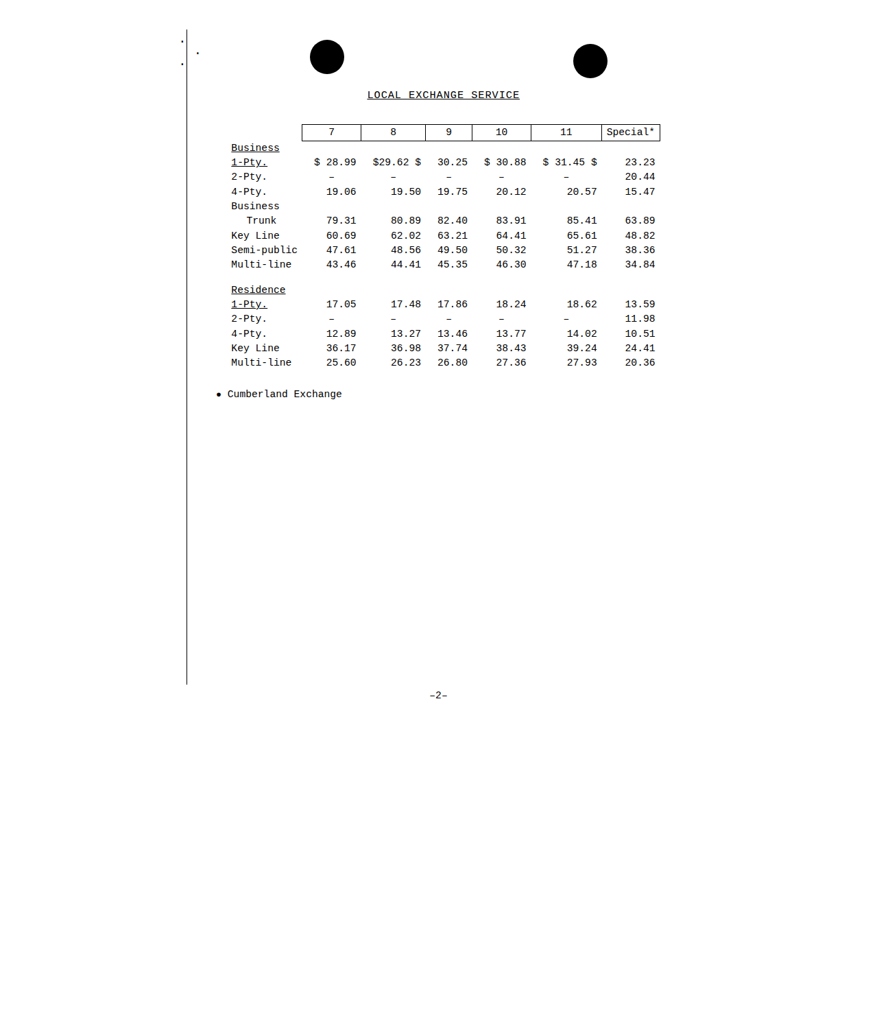·
·
·
LOCAL EXCHANGE SERVICE
| | 7 | 8 | 9 | 10 | 11 | Special* |
| --- | --- | --- | --- | --- | --- | --- |
| Business | |
| 1-Pty. | $ 28.99 | $29.62 $ | 30.25 | $ 30.88 | $ 31.45 $ | 23.23 |
| 2-Pty. | – | – | – | – | – | 20.44 |
| 4-Pty. | 19.06 | 19.50 | 19.75 | 20.12 | 20.57 | 15.47 |
| Business | |
| Trunk | 79.31 | 80.89 | 82.40 | 83.91 | 85.41 | 63.89 |
| Key Line | 60.69 | 62.02 | 63.21 | 64.41 | 65.61 | 48.82 |
| Semi-public | 47.61 | 48.56 | 49.50 | 50.32 | 51.27 | 38.36 |
| Multi-line | 43.46 | 44.41 | 45.35 | 46.30 | 47.18 | 34.84 |
| Residence | |
| 1-Pty. | 17.05 | 17.48 | 17.86 | 18.24 | 18.62 | 13.59 |
| 2-Pty. | – | – | – | – | – | 11.98 |
| 4-Pty. | 12.89 | 13.27 | 13.46 | 13.77 | 14.02 | 10.51 |
| Key Line | 36.17 | 36.98 | 37.74 | 38.43 | 39.24 | 24.41 |
| Multi-line | 25.60 | 26.23 | 26.80 | 27.36 | 27.93 | 20.36 |
● Cumberland Exchange
–2–